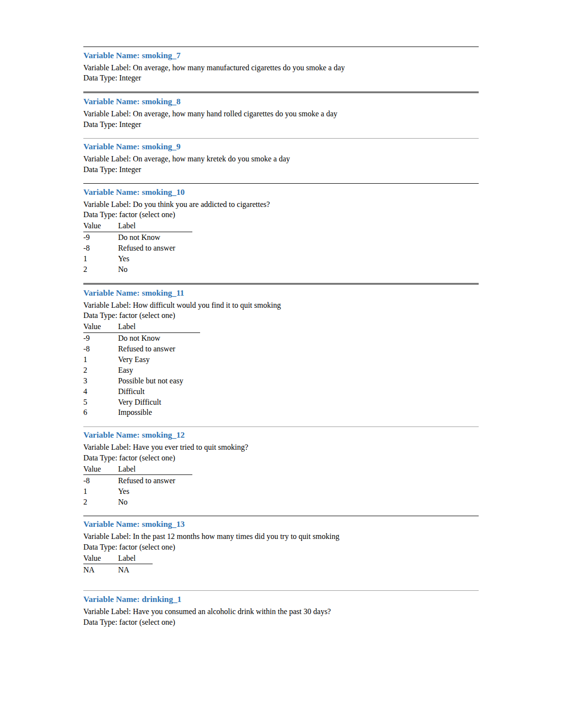Variable Name: smoking_7
Variable Label: On average, how many manufactured cigarettes do you smoke a day
Data Type: Integer
Variable Name: smoking_8
Variable Label: On average, how many hand rolled cigarettes do you smoke a day
Data Type: Integer
Variable Name: smoking_9
Variable Label: On average, how many kretek do you smoke a day
Data Type: Integer
Variable Name: smoking_10
Variable Label: Do you think you are addicted to cigarettes?
Data Type: factor (select one)
| Value | Label |
| --- | --- |
| -9 | Do not Know |
| -8 | Refused to answer |
| 1 | Yes |
| 2 | No |
Variable Name: smoking_11
Variable Label: How difficult would you find it to quit smoking
Data Type: factor (select one)
| Value | Label |
| --- | --- |
| -9 | Do not Know |
| -8 | Refused to answer |
| 1 | Very Easy |
| 2 | Easy |
| 3 | Possible but not easy |
| 4 | Difficult |
| 5 | Very Difficult |
| 6 | Impossible |
Variable Name: smoking_12
Variable Label: Have you ever tried to quit smoking?
Data Type: factor (select one)
| Value | Label |
| --- | --- |
| -8 | Refused to answer |
| 1 | Yes |
| 2 | No |
Variable Name: smoking_13
Variable Label: In the past 12 months how many times did you try to quit smoking
Data Type: factor (select one)
| Value | Label |
| --- | --- |
| NA | NA |
Variable Name: drinking_1
Variable Label: Have you consumed an alcoholic drink within the past 30 days?
Data Type: factor (select one)